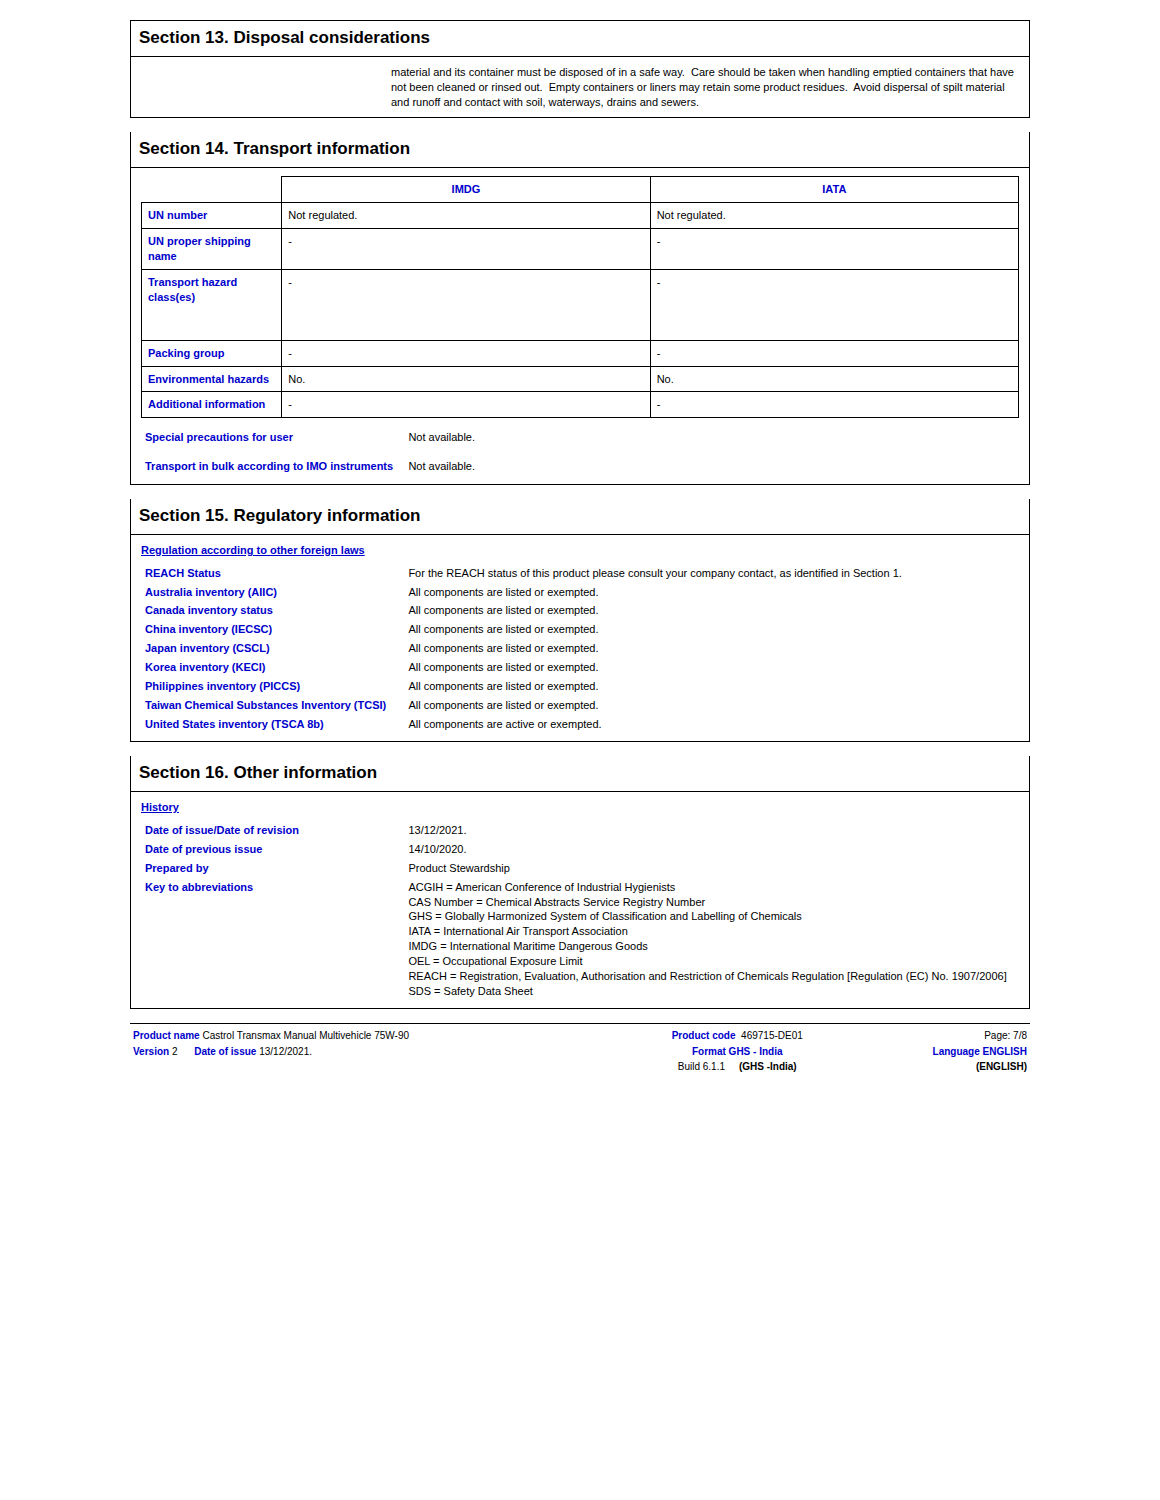Section 13. Disposal considerations
material and its container must be disposed of in a safe way. Care should be taken when handling emptied containers that have not been cleaned or rinsed out. Empty containers or liners may retain some product residues. Avoid dispersal of spilt material and runoff and contact with soil, waterways, drains and sewers.
Section 14. Transport information
| | IMDG | IATA |
| --- | --- | --- |
| UN number | Not regulated. | Not regulated. |
| UN proper shipping name | - | - |
| Transport hazard class(es) | - | - |
| Packing group | - | - |
| Environmental hazards | No. | No. |
| Additional information | - | - |
| Special precautions for user | Not available. |
| Transport in bulk according to IMO instruments | Not available. |
Section 15. Regulatory information
Regulation according to other foreign laws
| REACH Status | For the REACH status of this product please consult your company contact, as identified in Section 1. |
| Australia inventory (AIIC) | All components are listed or exempted. |
| Canada inventory status | All components are listed or exempted. |
| China inventory (IECSC) | All components are listed or exempted. |
| Japan inventory (CSCL) | All components are listed or exempted. |
| Korea inventory (KECI) | All components are listed or exempted. |
| Philippines inventory (PICCS) | All components are listed or exempted. |
| Taiwan Chemical Substances Inventory (TCSI) | All components are listed or exempted. |
| United States inventory (TSCA 8b) | All components are active or exempted. |
Section 16. Other information
History
| Date of issue/Date of revision | 13/12/2021. |
| Date of previous issue | 14/10/2020. |
| Prepared by | Product Stewardship |
| Key to abbreviations | ACGIH = American Conference of Industrial Hygienists CAS Number = Chemical Abstracts Service Registry Number GHS = Globally Harmonized System of Classification and Labelling of Chemicals IATA = International Air Transport Association IMDG = International Maritime Dangerous Goods OEL = Occupational Exposure Limit REACH = Registration, Evaluation, Authorisation and Restriction of Chemicals Regulation [Regulation (EC) No. 1907/2006] SDS = Safety Data Sheet |
| Product name Castrol Transmax Manual Multivehicle 75W-90 | Product code 469715-DE01 | Page: 7/8 |
| Version 2 Date of issue 13/12/2021. | Format GHS - India | Language ENGLISH |
| | Build 6.1.1 (GHS -India) | (ENGLISH) |